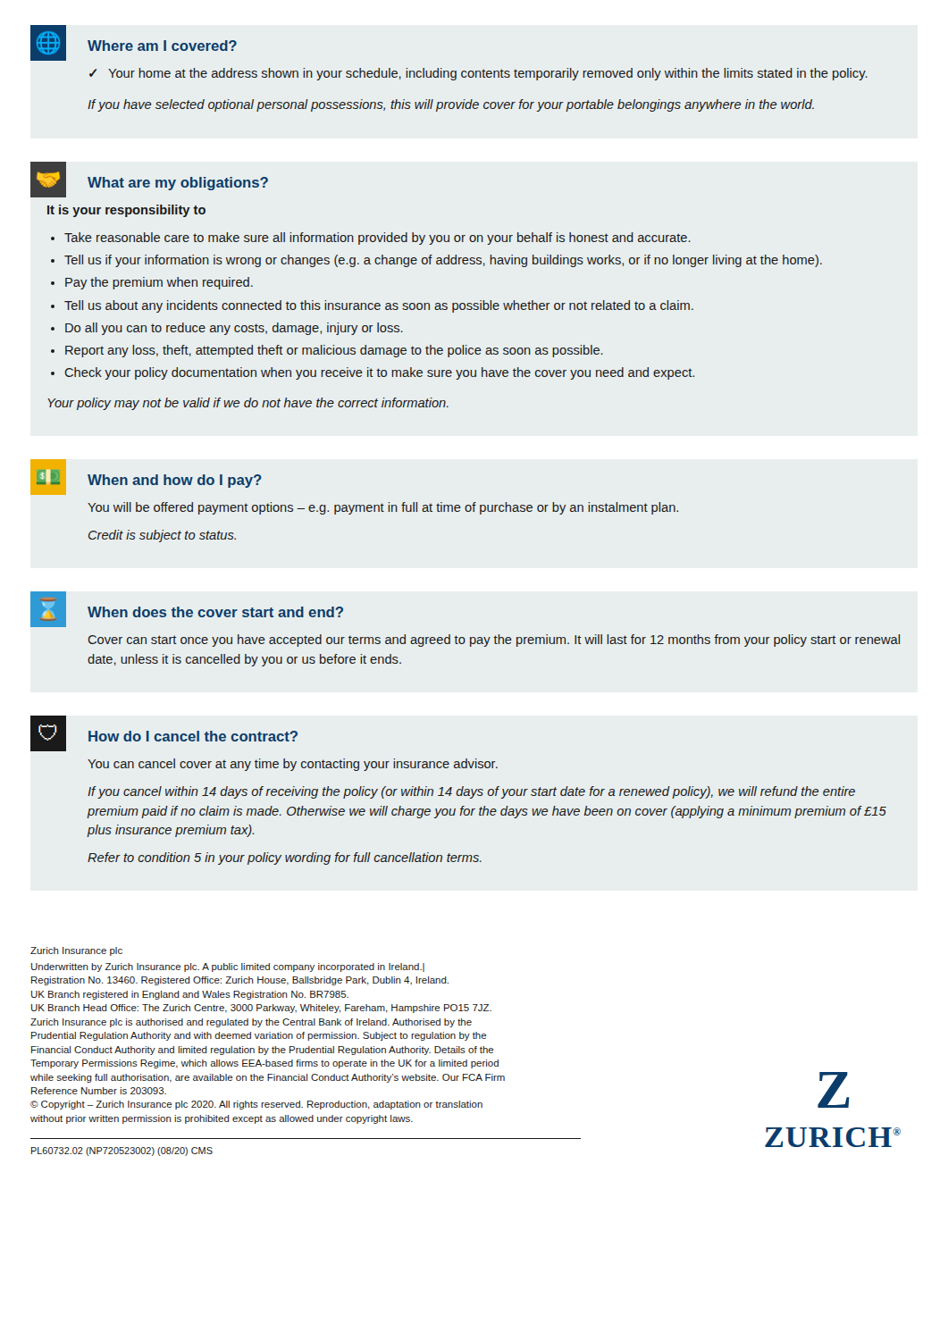🌐
Where am I covered?
✓ Your home at the address shown in your schedule, including contents temporarily removed only within the limits stated in the policy.
If you have selected optional personal possessions, this will provide cover for your portable belongings anywhere in the world.
🤝
What are my obligations?
It is your responsibility to
Take reasonable care to make sure all information provided by you or on your behalf is honest and accurate.
Tell us if your information is wrong or changes (e.g. a change of address, having buildings works, or if no longer living at the home).
Pay the premium when required.
Tell us about any incidents connected to this insurance as soon as possible whether or not related to a claim.
Do all you can to reduce any costs, damage, injury or loss.
Report any loss, theft, attempted theft or malicious damage to the police as soon as possible.
Check your policy documentation when you receive it to make sure you have the cover you need and expect.
Your policy may not be valid if we do not have the correct information.
💵
When and how do I pay?
You will be offered payment options – e.g. payment in full at time of purchase or by an instalment plan.
Credit is subject to status.
⌛
When does the cover start and end?
Cover can start once you have accepted our terms and agreed to pay the premium. It will last for 12 months from your policy start or renewal date, unless it is cancelled by you or us before it ends.
🛡
How do I cancel the contract?
You can cancel cover at any time by contacting your insurance advisor.
If you cancel within 14 days of receiving the policy (or within 14 days of your start date for a renewed policy), we will refund the entire premium paid if no claim is made. Otherwise we will charge you for the days we have been on cover (applying a minimum premium of £15 plus insurance premium tax).
Refer to condition 5 in your policy wording for full cancellation terms.
Zurich Insurance plc
Underwritten by Zurich Insurance plc. A public limited company incorporated in Ireland.|
Registration No. 13460. Registered Office: Zurich House, Ballsbridge Park, Dublin 4, Ireland.
UK Branch registered in England and Wales Registration No. BR7985.
UK Branch Head Office: The Zurich Centre, 3000 Parkway, Whiteley, Fareham, Hampshire PO15 7JZ.
Zurich Insurance plc is authorised and regulated by the Central Bank of Ireland. Authorised by the
Prudential Regulation Authority and with deemed variation of permission. Subject to regulation by the
Financial Conduct Authority and limited regulation by the Prudential Regulation Authority. Details of the
Temporary Permissions Regime, which allows EEA-based firms to operate in the UK for a limited period
while seeking full authorisation, are available on the Financial Conduct Authority’s website. Our FCA Firm
Reference Number is 203093.
© Copyright – Zurich Insurance plc 2020. All rights reserved. Reproduction, adaptation or translation
without prior written permission is prohibited except as allowed under copyright laws.
PL60732.02 (NP720523002) (08/20) CMS
Z
ZURICH®